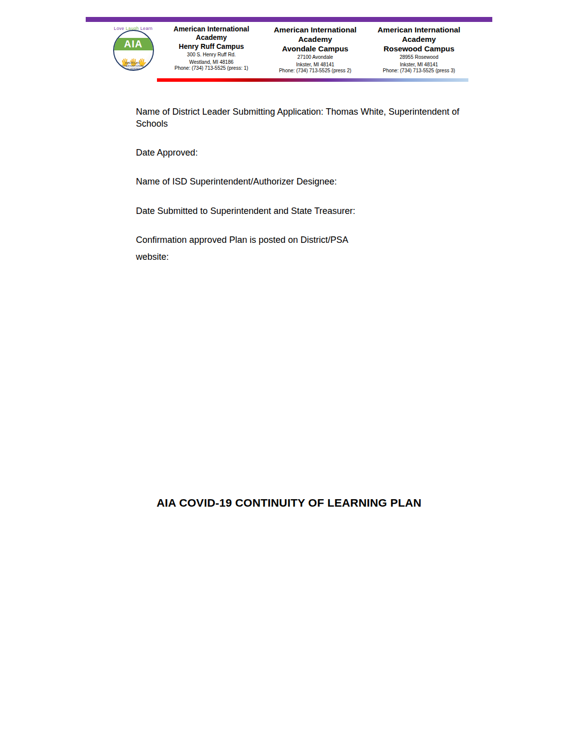Love Laugh Learn
AIA
🖐🖐🖐
AMERICAN INTERNATIONAL ACADEMY
American International Academy
Henry Ruff Campus
300 S. Henry Ruff Rd.
Westland, MI 48186
Phone: (734) 713-5525 (press: 1)
American International Academy
Avondale Campus
27100 Avondale
Inkster, MI 48141
Phone: (734) 713-5525 (press 2)
American International Academy
Rosewood Campus
28955 Rosewood
Inkster, MI 48141
Phone: (734) 713-5525 (press 3)
Name of District Leader Submitting Application: Thomas White, Superintendent of Schools
Date Approved:
Name of ISD Superintendent/Authorizer Designee:
Date Submitted to Superintendent and State Treasurer:
Confirmation approved Plan is posted on District/PSA
website:
AIA COVID-19 CONTINUITY OF LEARNING PLAN